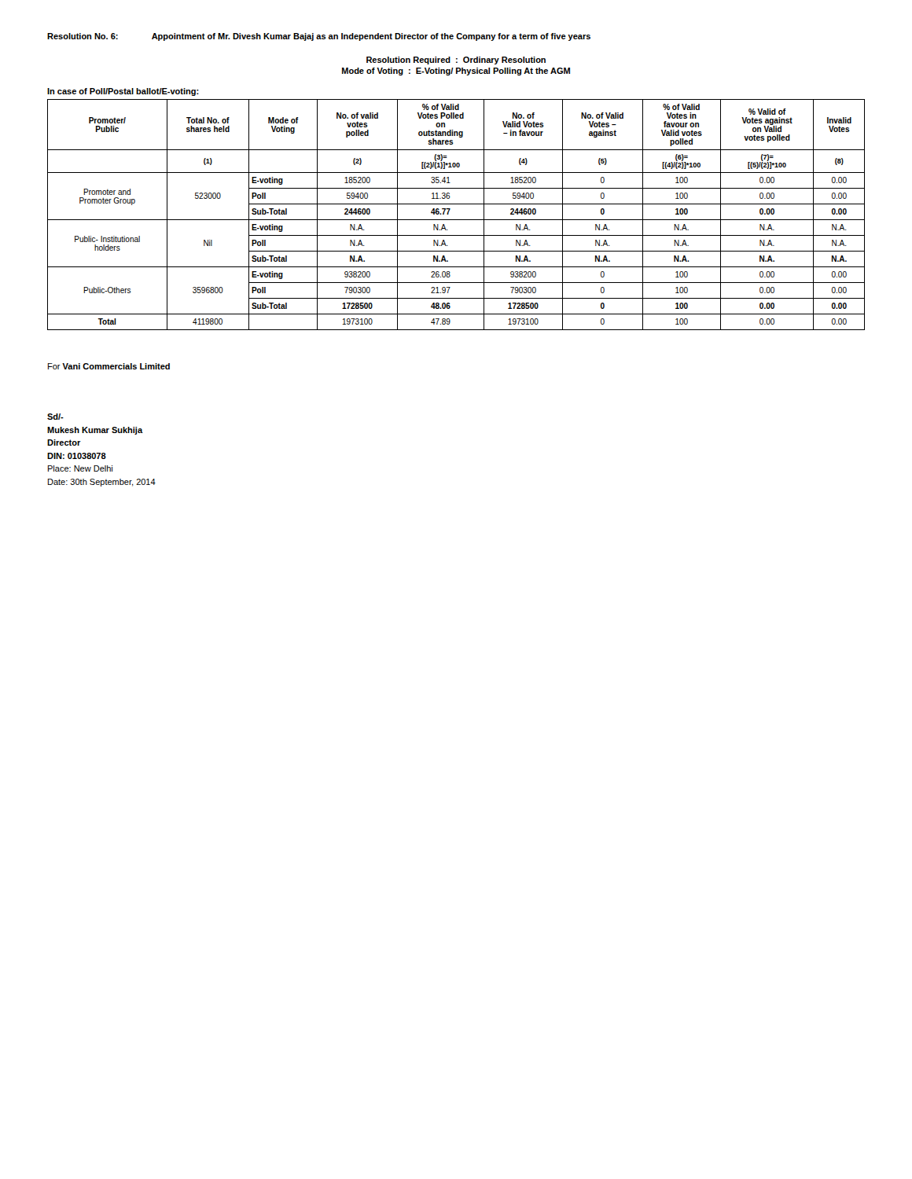Resolution No. 6: Appointment of Mr. Divesh Kumar Bajaj as an Independent Director of the Company for a term of five years
Resolution Required : Ordinary Resolution
Mode of Voting : E-Voting/ Physical Polling At the AGM
In case of Poll/Postal ballot/E-voting:
| Promoter/ Public | Total No. of shares held | Mode of Voting | No. of valid votes polled | % of Valid Votes Polled on outstanding shares | No. of Valid Votes – in favour | No. of Valid Votes – against | % of Valid Votes in favour on Valid votes polled | % Valid of Votes against on Valid votes polled | Invalid Votes |
| --- | --- | --- | --- | --- | --- | --- | --- | --- | --- |
| | (1) | | (2) | (3)= [(2)/(1)]*100 | (4) | (5) | (6)= [(4)/(2)]*100 | (7)= [(5)/(2)]*100 | (8) |
| Promoter and Promoter Group | 523000 | E-voting | 185200 | 35.41 | 185200 | 0 | 100 | 0.00 | 0.00 |
| Poll | 59400 | 11.36 | 59400 | 0 | 100 | 0.00 | 0.00 |
| Sub-Total | 244600 | 46.77 | 244600 | 0 | 100 | 0.00 | 0.00 |
| Public- Institutional holders | Nil | E-voting | N.A. | N.A. | N.A. | N.A. | N.A. | N.A. | N.A. |
| Poll | N.A. | N.A. | N.A. | N.A. | N.A. | N.A. | N.A. |
| Sub-Total | N.A. | N.A. | N.A. | N.A. | N.A. | N.A. | N.A. |
| Public-Others | 3596800 | E-voting | 938200 | 26.08 | 938200 | 0 | 100 | 0.00 | 0.00 |
| Poll | 790300 | 21.97 | 790300 | 0 | 100 | 0.00 | 0.00 |
| Sub-Total | 1728500 | 48.06 | 1728500 | 0 | 100 | 0.00 | 0.00 |
| Total | 4119800 | | 1973100 | 47.89 | 1973100 | 0 | 100 | 0.00 | 0.00 |
For Vani Commercials Limited
Sd/-
Mukesh Kumar Sukhija
Director
DIN: 01038078
Place: New Delhi
Date: 30th September, 2014